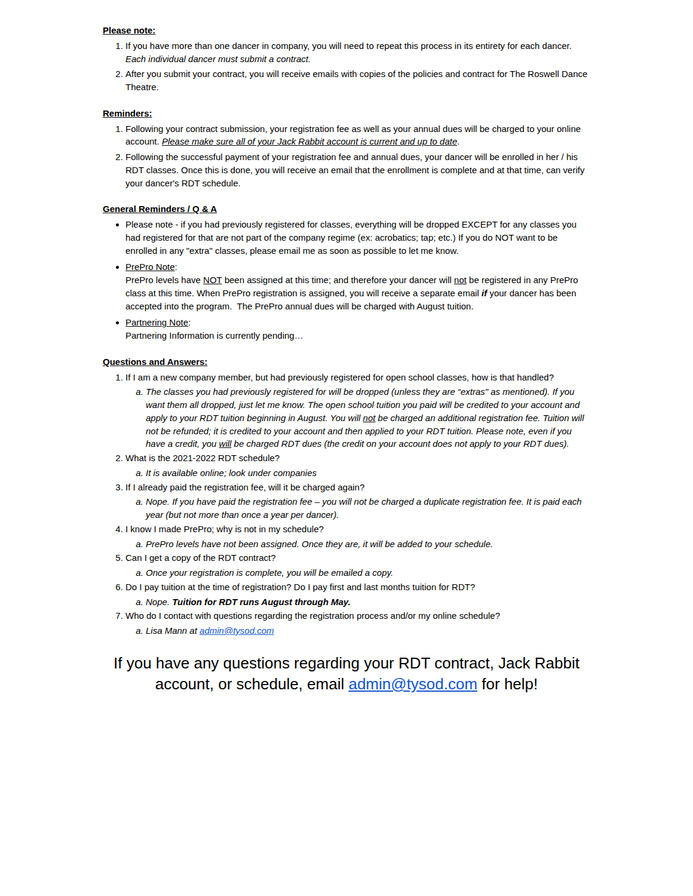Please note:
If you have more than one dancer in company, you will need to repeat this process in its entirety for each dancer. Each individual dancer must submit a contract.
After you submit your contract, you will receive emails with copies of the policies and contract for The Roswell Dance Theatre.
Reminders:
Following your contract submission, your registration fee as well as your annual dues will be charged to your online account. Please make sure all of your Jack Rabbit account is current and up to date.
Following the successful payment of your registration fee and annual dues, your dancer will be enrolled in her / his RDT classes. Once this is done, you will receive an email that the enrollment is complete and at that time, can verify your dancer's RDT schedule.
General Reminders / Q & A
Please note - if you had previously registered for classes, everything will be dropped EXCEPT for any classes you had registered for that are not part of the company regime (ex: acrobatics; tap; etc.) If you do NOT want to be enrolled in any "extra" classes, please email me as soon as possible to let me know.
PrePro Note:
PrePro levels have NOT been assigned at this time; and therefore your dancer will not be registered in any PrePro class at this time. When PrePro registration is assigned, you will receive a separate email if your dancer has been accepted into the program. The PrePro annual dues will be charged with August tuition.
Partnering Note:
Partnering Information is currently pending…
Questions and Answers:
If I am a new company member, but had previously registered for open school classes, how is that handled?
The classes you had previously registered for will be dropped (unless they are “extras" as mentioned). If you want them all dropped, just let me know. The open school tuition you paid will be credited to your account and apply to your RDT tuition beginning in August. You will not be charged an additional registration fee. Tuition will not be refunded; it is credited to your account and then applied to your RDT tuition. Please note, even if you have a credit, you will be charged RDT dues (the credit on your account does not apply to your RDT dues).
What is the 2021-2022 RDT schedule?
It is available online; look under companies
If I already paid the registration fee, will it be charged again?
Nope. If you have paid the registration fee – you will not be charged a duplicate registration fee. It is paid each year (but not more than once a year per dancer).
I know I made PrePro; why is not in my schedule?
PrePro levels have not been assigned. Once they are, it will be added to your schedule.
Can I get a copy of the RDT contract?
Once your registration is complete, you will be emailed a copy.
Do I pay tuition at the time of registration? Do I pay first and last months tuition for RDT?
Nope. Tuition for RDT runs August through May.
Who do I contact with questions regarding the registration process and/or my online schedule?
Lisa Mann at admin@tysod.com
If you have any questions regarding your RDT contract, Jack Rabbit account, or schedule, email admin@tysod.com for help!